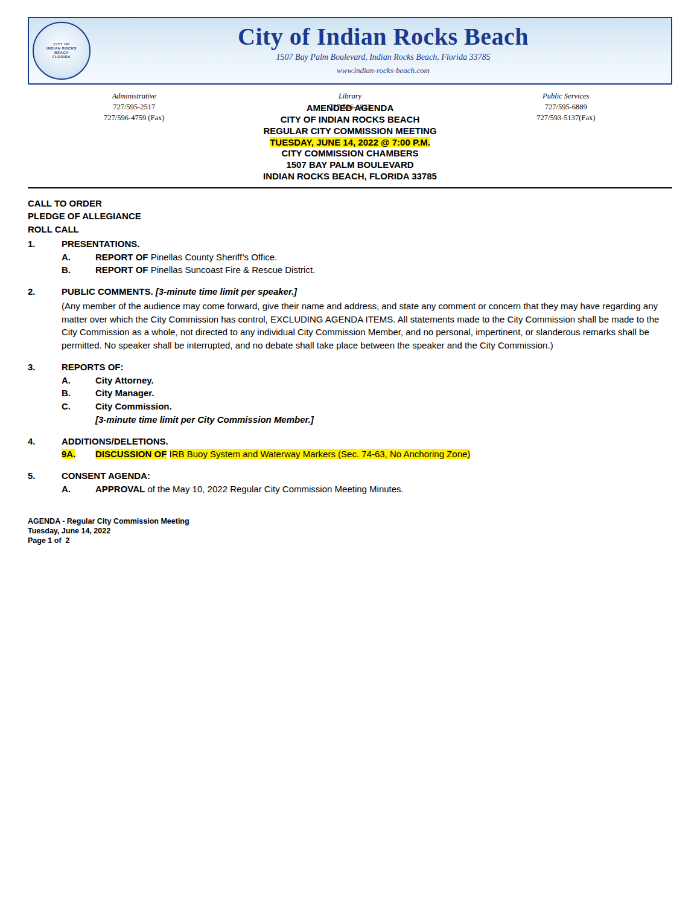City of
Indian Rocks
Beach
Florida
City of Indian Rocks Beach
1507 Bay Palm Boulevard, Indian Rocks Beach, Florida 33785
www.indian-rocks-beach.com
Administrative 727/595-2517 727/596-4759 (Fax)
Library 727/596-1822
Public Services 727/595-6889 727/593-5137(Fax)
AMENDED AGENDA CITY OF INDIAN ROCKS BEACH REGULAR CITY COMMISSION MEETING TUESDAY, JUNE 14, 2022 @ 7:00 P.M. CITY COMMISSION CHAMBERS 1507 BAY PALM BOULEVARD INDIAN ROCKS BEACH, FLORIDA 33785
CALL TO ORDER
PLEDGE OF ALLEGIANCE
ROLL CALL
1. PRESENTATIONS.
A. REPORT OF Pinellas County Sheriff’s Office.
B. REPORT OF Pinellas Suncoast Fire & Rescue District.
2. PUBLIC COMMENTS. [3-minute time limit per speaker.]
(Any member of the audience may come forward, give their name and address, and state any comment or concern that they may have regarding any matter over which the City Commission has control, EXCLUDING AGENDA ITEMS. All statements made to the City Commission shall be made to the City Commission as a whole, not directed to any individual City Commission Member, and no personal, impertinent, or slanderous remarks shall be permitted. No speaker shall be interrupted, and no debate shall take place between the speaker and the City Commission.)
3. REPORTS OF:
A. City Attorney.
B. City Manager.
C. City Commission.
[3-minute time limit per City Commission Member.]
4. ADDITIONS/DELETIONS.
9A. DISCUSSION OF IRB Buoy System and Waterway Markers (Sec. 74-63, No Anchoring Zone)
5. CONSENT AGENDA:
A. APPROVAL of the May 10, 2022 Regular City Commission Meeting Minutes.
AGENDA - Regular City Commission Meeting
Tuesday, June 14, 2022
Page 1 of 2